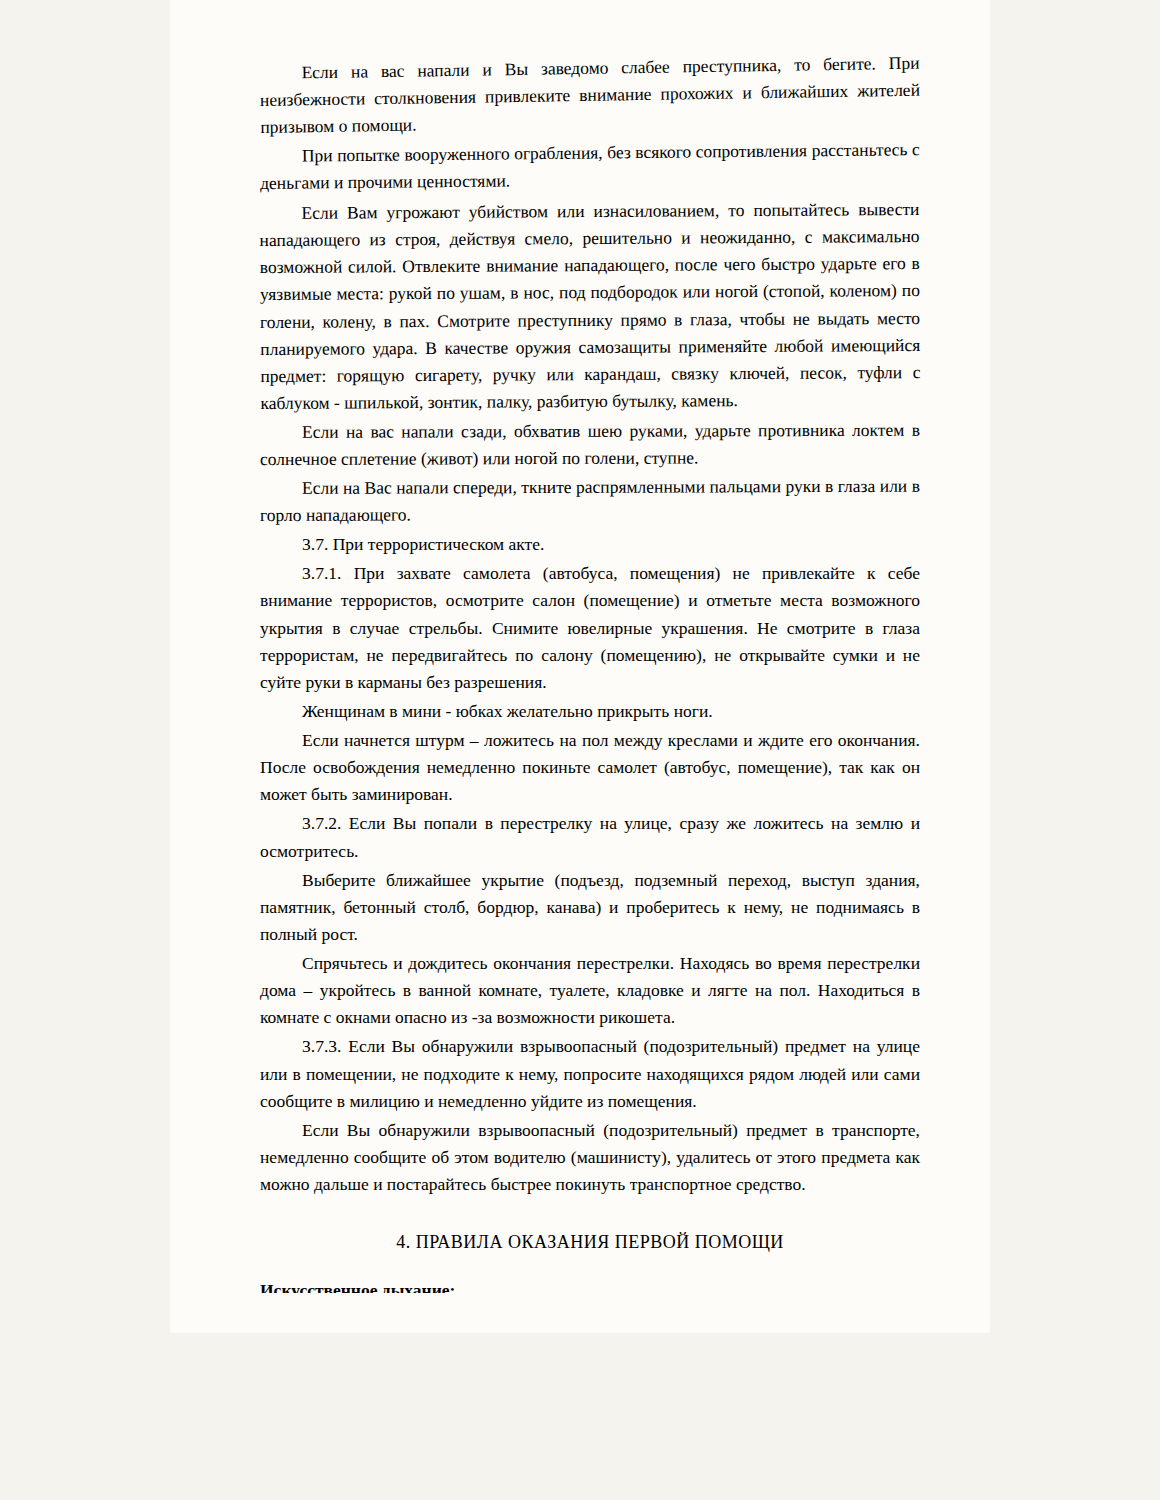Если на вас напали и Вы заведомо слабее преступника, то бегите. При неизбежности столкновения привлеките внимание прохожих и ближайших жителей призывом о помощи.
При попытке вооруженного ограбления, без всякого сопротивления расстаньтесь с деньгами и прочими ценностями.
Если Вам угрожают убийством или изнасилованием, то попытайтесь вывести нападающего из строя, действуя смело, решительно и неожиданно, с максимально возможной силой. Отвлеките внимание нападающего, после чего быстро ударьте его в уязвимые места: рукой по ушам, в нос, под подбородок или ногой (стопой, коленом) по голени, колену, в пах. Смотрите преступнику прямо в глаза, чтобы не выдать место планируемого удара. В качестве оружия самозащиты применяйте любой имеющийся предмет: горящую сигарету, ручку или карандаш, связку ключей, песок, туфли с каблуком - шпилькой, зонтик, палку, разбитую бутылку, камень.
Если на вас напали сзади, обхватив шею руками, ударьте противника локтем в солнечное сплетение (живот) или ногой по голени, ступне.
Если на Вас напали спереди, ткните распрямленными пальцами руки в глаза или в горло нападающего.
3.7. При террористическом акте.
3.7.1. При захвате самолета (автобуса, помещения) не привлекайте к себе внимание террористов, осмотрите салон (помещение) и отметьте места возможного укрытия в случае стрельбы. Снимите ювелирные украшения. Не смотрите в глаза террористам, не передвигайтесь по салону (помещению), не открывайте сумки и не суйте руки в карманы без разрешения.
Женщинам в мини - юбках желательно прикрыть ноги.
Если начнется штурм – ложитесь на пол между креслами и ждите его окончания. После освобождения немедленно покиньте самолет (автобус, помещение), так как он может быть заминирован.
3.7.2. Если Вы попали в перестрелку на улице, сразу же ложитесь на землю и осмотритесь.
Выберите ближайшее укрытие (подъезд, подземный переход, выступ здания, памятник, бетонный столб, бордюр, канава) и проберитесь к нему, не поднимаясь в полный рост.
Спрячьтесь и дождитесь окончания перестрелки. Находясь во время перестрелки дома – укройтесь в ванной комнате, туалете, кладовке и лягте на пол. Находиться в комнате с окнами опасно из -за возможности рикошета.
3.7.3. Если Вы обнаружили взрывоопасный (подозрительный) предмет на улице или в помещении, не подходите к нему, попросите находящихся рядом людей или сами сообщите в милицию и немедленно уйдите из помещения.
Если Вы обнаружили взрывоопасный (подозрительный) предмет в транспорте, немедленно сообщите об этом водителю (машинисту), удалитесь от этого предмета как можно дальше и постарайтесь быстрее покинуть транспортное средство.
4. ПРАВИЛА ОКАЗАНИЯ ПЕРВОЙ ПОМОЩИ
Искусственное дыхание: